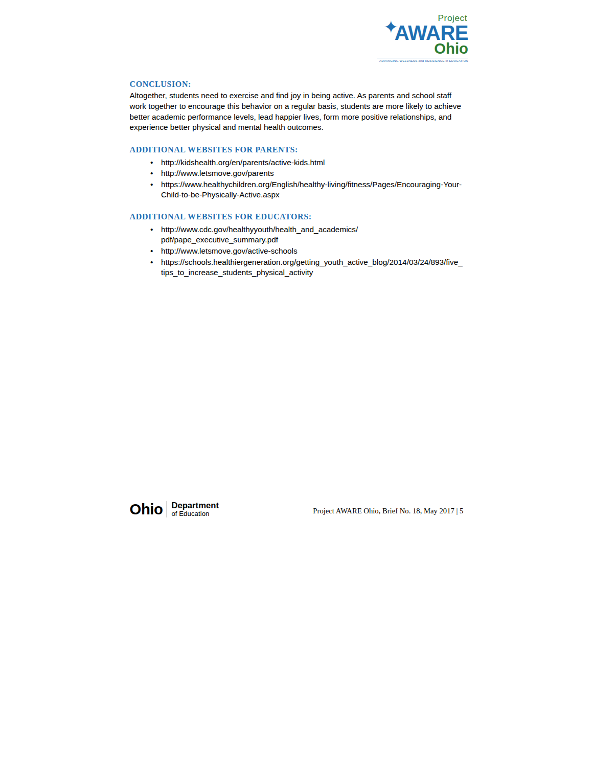✦
Project
AWARE
Ohio
ADVANCING WELLNESS and RESILIENCE in EDUCATION
CONCLUSION:
Altogether, students need to exercise and find joy in being active. As parents and school staff work together to encourage this behavior on a regular basis, students are more likely to achieve better academic performance levels, lead happier lives, form more positive relationships, and experience better physical and mental health outcomes.
ADDITIONAL WEBSITES FOR PARENTS:
http://kidshealth.org/en/parents/active-kids.html
http://www.letsmove.gov/parents
https://www.healthychildren.org/English/healthy-living/fitness/Pages/Encouraging-Your-Child-to-be-Physically-Active.aspx
ADDITIONAL WEBSITES FOR EDUCATORS:
http://www.cdc.gov/healthyyouth/health_and_academics/
pdf/pape_executive_summary.pdf
http://www.letsmove.gov/active-schools
https://schools.healthiergeneration.org/getting_youth_active_blog/2014/03/24/893/five_tips_to_increase_students_physical_activity
Ohio
Department
of Education
Project AWARE Ohio, Brief No. 18, May 2017 | 5